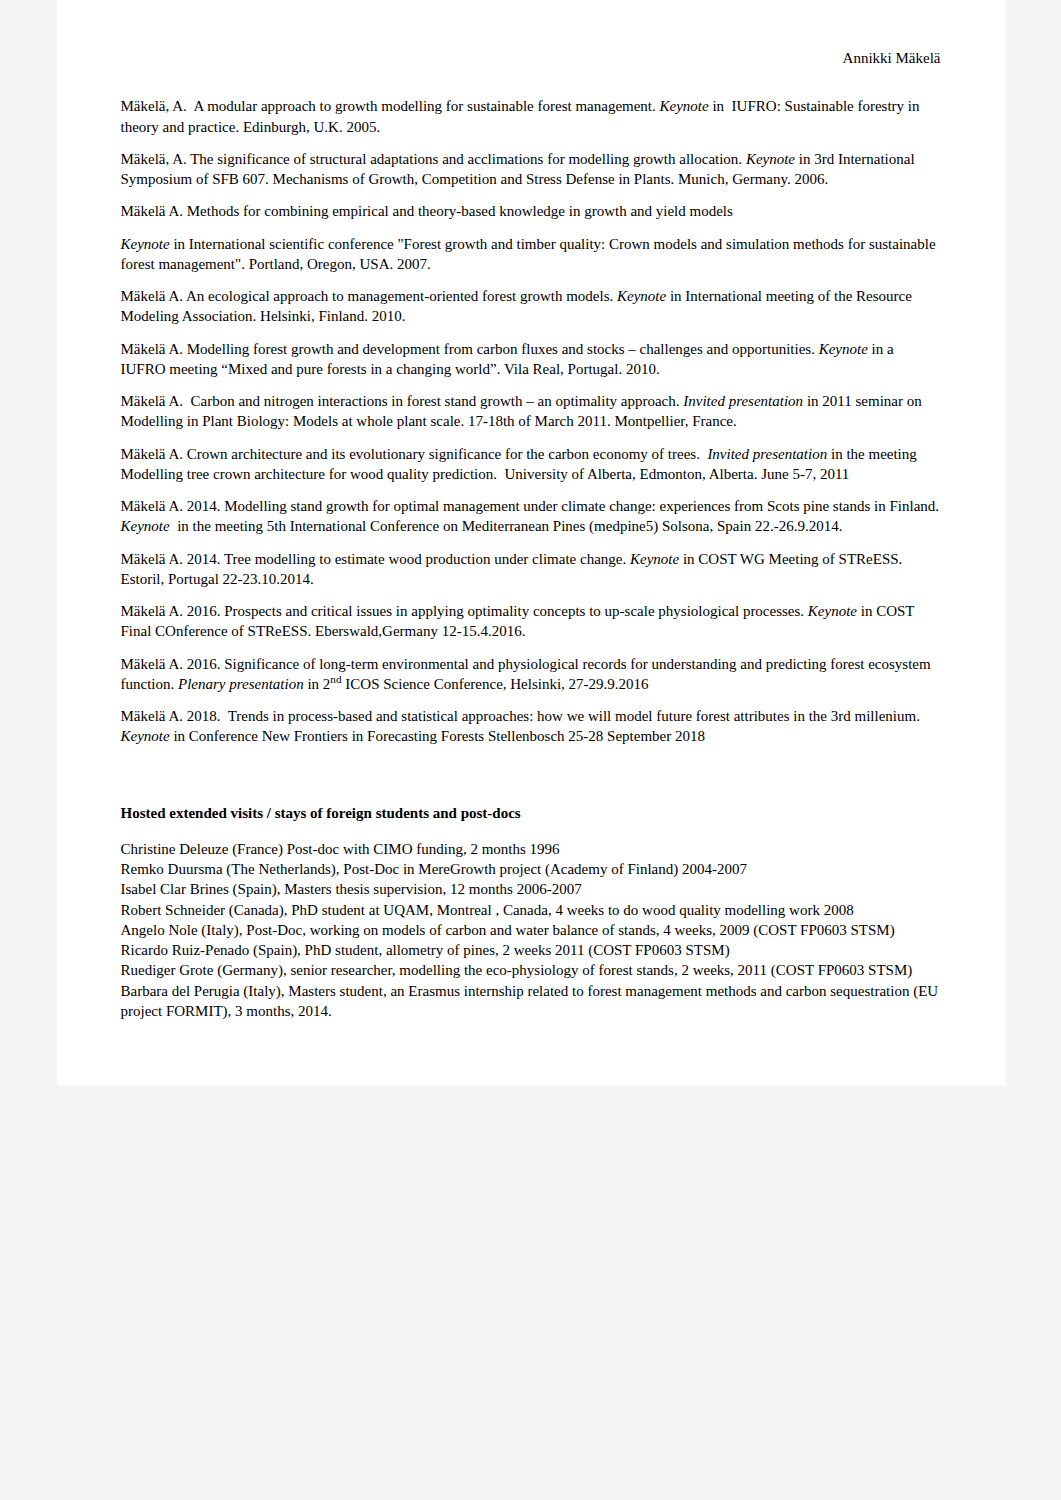Annikki Mäkelä
Mäkelä, A. A modular approach to growth modelling for sustainable forest management. Keynote in IUFRO: Sustainable forestry in theory and practice. Edinburgh, U.K. 2005.
Mäkelä, A. The significance of structural adaptations and acclimations for modelling growth allocation. Keynote in 3rd International Symposium of SFB 607. Mechanisms of Growth, Competition and Stress Defense in Plants. Munich, Germany. 2006.
Mäkelä A. Methods for combining empirical and theory-based knowledge in growth and yield models
Keynote in International scientific conference "Forest growth and timber quality: Crown models and simulation methods for sustainable forest management". Portland, Oregon, USA. 2007.
Mäkelä A. An ecological approach to management-oriented forest growth models. Keynote in International meeting of the Resource Modeling Association. Helsinki, Finland. 2010.
Mäkelä A. Modelling forest growth and development from carbon fluxes and stocks – challenges and opportunities. Keynote in a IUFRO meeting “Mixed and pure forests in a changing world”. Vila Real, Portugal. 2010.
Mäkelä A. Carbon and nitrogen interactions in forest stand growth – an optimality approach. Invited presentation in 2011 seminar on Modelling in Plant Biology: Models at whole plant scale. 17-18th of March 2011. Montpellier, France.
Mäkelä A. Crown architecture and its evolutionary significance for the carbon economy of trees. Invited presentation in the meeting Modelling tree crown architecture for wood quality prediction. University of Alberta, Edmonton, Alberta. June 5-7, 2011
Mäkelä A. 2014. Modelling stand growth for optimal management under climate change: experiences from Scots pine stands in Finland. Keynote in the meeting 5th International Conference on Mediterranean Pines (medpine5) Solsona, Spain 22.-26.9.2014.
Mäkelä A. 2014. Tree modelling to estimate wood production under climate change. Keynote in COST WG Meeting of STReESS. Estoril, Portugal 22-23.10.2014.
Mäkelä A. 2016. Prospects and critical issues in applying optimality concepts to up-scale physiological processes. Keynote in COST Final COnference of STReESS. Eberswald,Germany 12-15.4.2016.
Mäkelä A. 2016. Significance of long-term environmental and physiological records for understanding and predicting forest ecosystem function. Plenary presentation in 2nd ICOS Science Conference, Helsinki, 27-29.9.2016
Mäkelä A. 2018. Trends in process-based and statistical approaches: how we will model future forest attributes in the 3rd millenium. Keynote in Conference New Frontiers in Forecasting Forests Stellenbosch 25-28 September 2018
Hosted extended visits / stays of foreign students and post-docs
Christine Deleuze (France) Post-doc with CIMO funding, 2 months 1996
Remko Duursma (The Netherlands), Post-Doc in MereGrowth project (Academy of Finland) 2004-2007
Isabel Clar Brines (Spain), Masters thesis supervision, 12 months 2006-2007
Robert Schneider (Canada), PhD student at UQAM, Montreal , Canada, 4 weeks to do wood quality modelling work 2008
Angelo Nole (Italy), Post-Doc, working on models of carbon and water balance of stands, 4 weeks, 2009 (COST FP0603 STSM)
Ricardo Ruiz-Penado (Spain), PhD student, allometry of pines, 2 weeks 2011 (COST FP0603 STSM)
Ruediger Grote (Germany), senior researcher, modelling the eco-physiology of forest stands, 2 weeks, 2011 (COST FP0603 STSM)
Barbara del Perugia (Italy), Masters student, an Erasmus internship related to forest management methods and carbon sequestration (EU project FORMIT), 3 months, 2014.